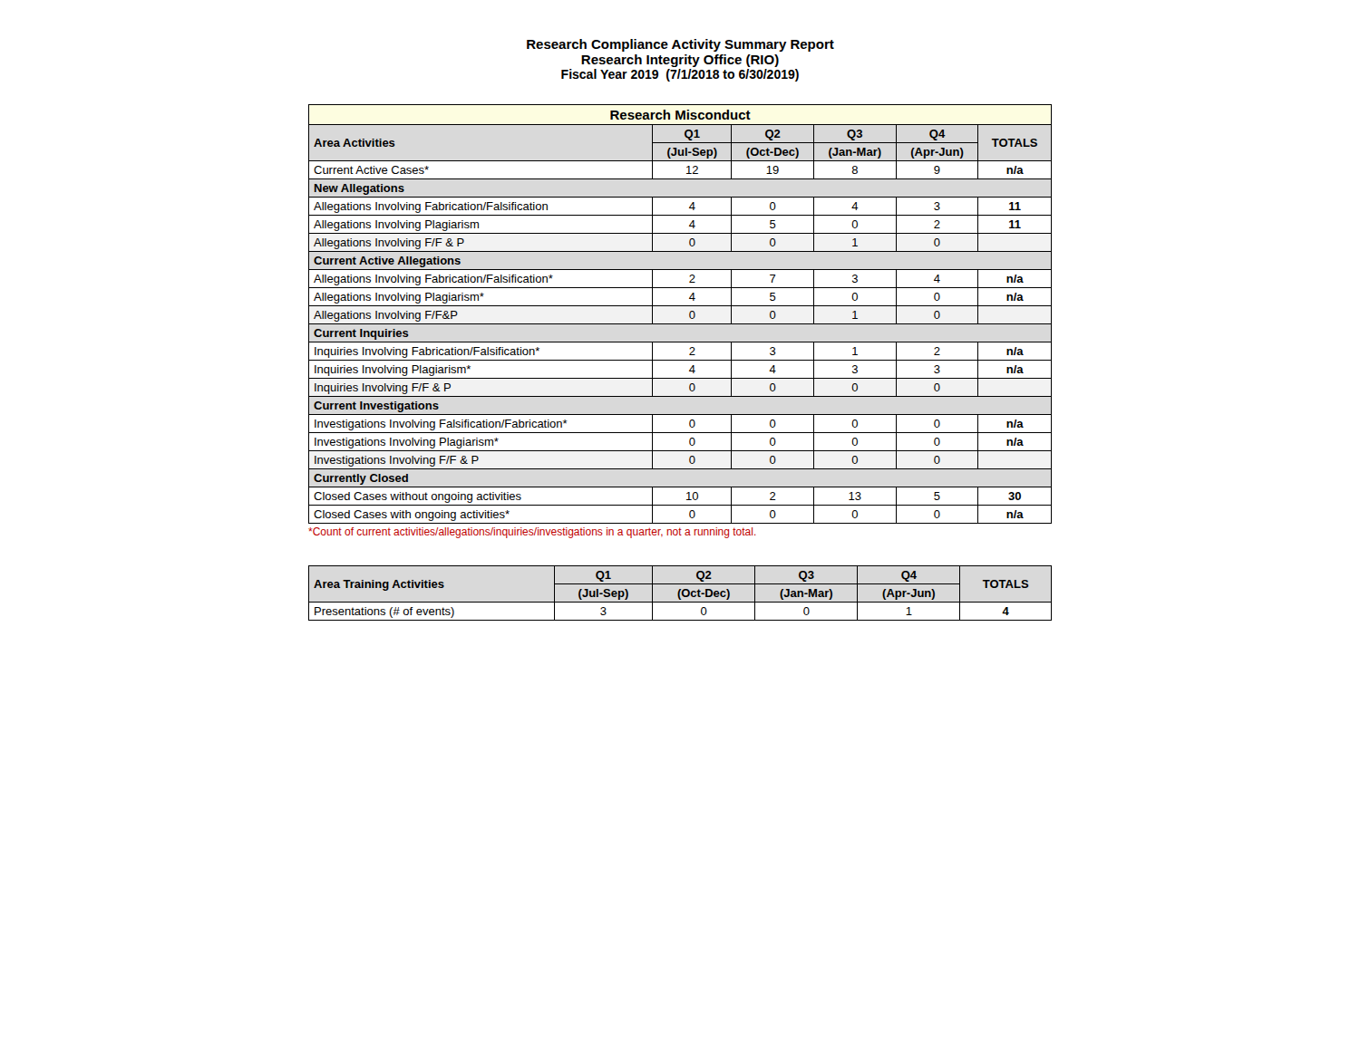Research Compliance Activity Summary Report
Research Integrity Office (RIO)
Fiscal Year 2019 (7/1/2018 to 6/30/2019)
| Research Misconduct |
| Area Activities | Q1 | Q2 | Q3 | Q4 | TOTALS |
| (Jul-Sep) | (Oct-Dec) | (Jan-Mar) | (Apr-Jun) |
| Current Active Cases* | 12 | 19 | 8 | 9 | n/a |
| New Allegations |
| Allegations Involving Fabrication/Falsification | 4 | 0 | 4 | 3 | 11 |
| Allegations Involving Plagiarism | 4 | 5 | 0 | 2 | 11 |
| Allegations Involving F/F & P | 0 | 0 | 1 | 0 | |
| Current Active Allegations |
| Allegations Involving Fabrication/Falsification* | 2 | 7 | 3 | 4 | n/a |
| Allegations Involving Plagiarism* | 4 | 5 | 0 | 0 | n/a |
| Allegations Involving F/F&P | 0 | 0 | 1 | 0 | |
| Current Inquiries |
| Inquiries Involving Fabrication/Falsification* | 2 | 3 | 1 | 2 | n/a |
| Inquiries Involving Plagiarism* | 4 | 4 | 3 | 3 | n/a |
| Inquiries Involving F/F & P | 0 | 0 | 0 | 0 | |
| Current Investigations |
| Investigations Involving Falsification/Fabrication* | 0 | 0 | 0 | 0 | n/a |
| Investigations Involving Plagiarism* | 0 | 0 | 0 | 0 | n/a |
| Investigations Involving F/F & P | 0 | 0 | 0 | 0 | |
| Currently Closed |
| Closed Cases without ongoing activities | 10 | 2 | 13 | 5 | 30 |
| Closed Cases with ongoing activities* | 0 | 0 | 0 | 0 | n/a |
*Count of current activities/allegations/inquiries/investigations in a quarter, not a running total.
| Area Training Activities | Q1 | Q2 | Q3 | Q4 | TOTALS |
| (Jul-Sep) | (Oct-Dec) | (Jan-Mar) | (Apr-Jun) |
| Presentations (# of events) | 3 | 0 | 0 | 1 | 4 |